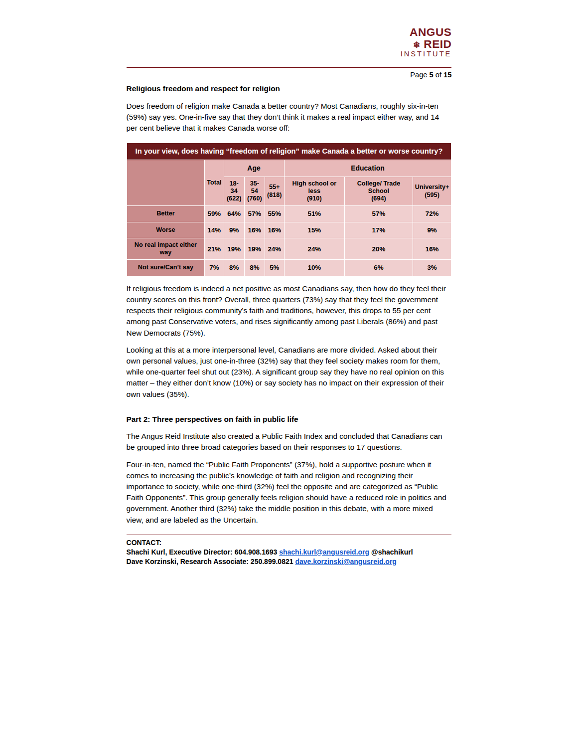ANGUS ❄ REID INSTITUTE
Page 5 of 15
Religious freedom and respect for religion
Does freedom of religion make Canada a better country? Most Canadians, roughly six-in-ten (59%) say yes. One-in-five say that they don’t think it makes a real impact either way, and 14 per cent believe that it makes Canada worse off:
| In your view, does having “freedom of religion” make Canada a better or worse country? |
| | Total | Age | Education |
| 18-34 (622) | 35-54 (760) | 55+ (818) | High school or less (910) | College/ Trade School (694) | University+ (595) |
| Better | 59% | 64% | 57% | 55% | 51% | 57% | 72% |
| Worse | 14% | 9% | 16% | 16% | 15% | 17% | 9% |
| No real impact either way | 21% | 19% | 19% | 24% | 24% | 20% | 16% |
| Not sure/Can’t say | 7% | 8% | 8% | 5% | 10% | 6% | 3% |
If religious freedom is indeed a net positive as most Canadians say, then how do they feel their country scores on this front? Overall, three quarters (73%) say that they feel the government respects their religious community’s faith and traditions, however, this drops to 55 per cent among past Conservative voters, and rises significantly among past Liberals (86%) and past New Democrats (75%).
Looking at this at a more interpersonal level, Canadians are more divided. Asked about their own personal values, just one-in-three (32%) say that they feel society makes room for them, while one-quarter feel shut out (23%). A significant group say they have no real opinion on this matter – they either don’t know (10%) or say society has no impact on their expression of their own values (35%).
Part 2: Three perspectives on faith in public life
The Angus Reid Institute also created a Public Faith Index and concluded that Canadians can be grouped into three broad categories based on their responses to 17 questions.
Four-in-ten, named the “Public Faith Proponents” (37%), hold a supportive posture when it comes to increasing the public’s knowledge of faith and religion and recognizing their importance to society, while one-third (32%) feel the opposite and are categorized as “Public Faith Opponents”. This group generally feels religion should have a reduced role in politics and government. Another third (32%) take the middle position in this debate, with a more mixed view, and are labeled as the Uncertain.
CONTACT:
Shachi Kurl, Executive Director: 604.908.1693 shachi.kurl@angusreid.org @shachikurl
Dave Korzinski, Research Associate: 250.899.0821 dave.korzinski@angusreid.org